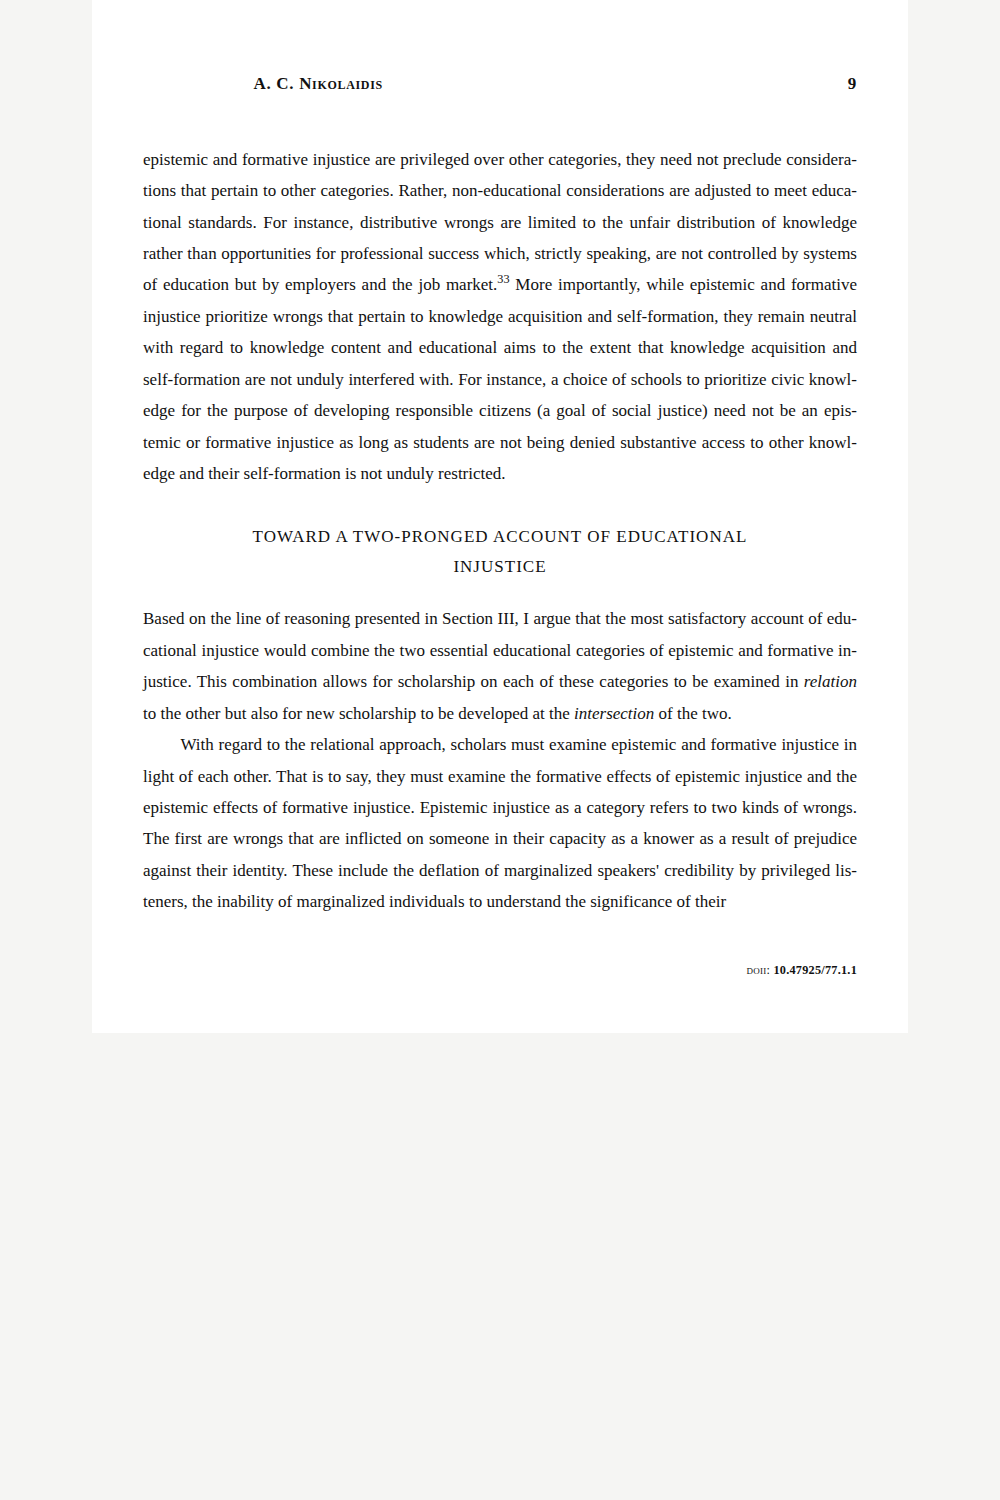A. C. Nikolaidis 9
epistemic and formative injustice are privileged over other categories, they need not preclude considerations that pertain to other categories. Rather, non-educational considerations are adjusted to meet educational standards. For instance, distributive wrongs are limited to the unfair distribution of knowledge rather than opportunities for professional success which, strictly speaking, are not controlled by systems of education but by employers and the job market.33 More importantly, while epistemic and formative injustice prioritize wrongs that pertain to knowledge acquisition and self-formation, they remain neutral with regard to knowledge content and educational aims to the extent that knowledge acquisition and self-formation are not unduly interfered with. For instance, a choice of schools to prioritize civic knowledge for the purpose of developing responsible citizens (a goal of social justice) need not be an epistemic or formative injustice as long as students are not being denied substantive access to other knowledge and their self-formation is not unduly restricted.
Toward a Two-Pronged Account of EducationalInjustice
Based on the line of reasoning presented in Section III, I argue that the most satisfactory account of educational injustice would combine the two essential educational categories of epistemic and formative injustice. This combination allows for scholarship on each of these categories to be examined in relation to the other but also for new scholarship to be developed at the intersection of the two.
With regard to the relational approach, scholars must examine epistemic and formative injustice in light of each other. That is to say, they must examine the formative effects of epistemic injustice and the epistemic effects of formative injustice. Epistemic injustice as a category refers to two kinds of wrongs. The first are wrongs that are inflicted on someone in their capacity as a knower as a result of prejudice against their identity. These include the deflation of marginalized speakers' credibility by privileged listeners, the inability of marginalized individuals to understand the significance of their
doii: 10.47925/77.1.1